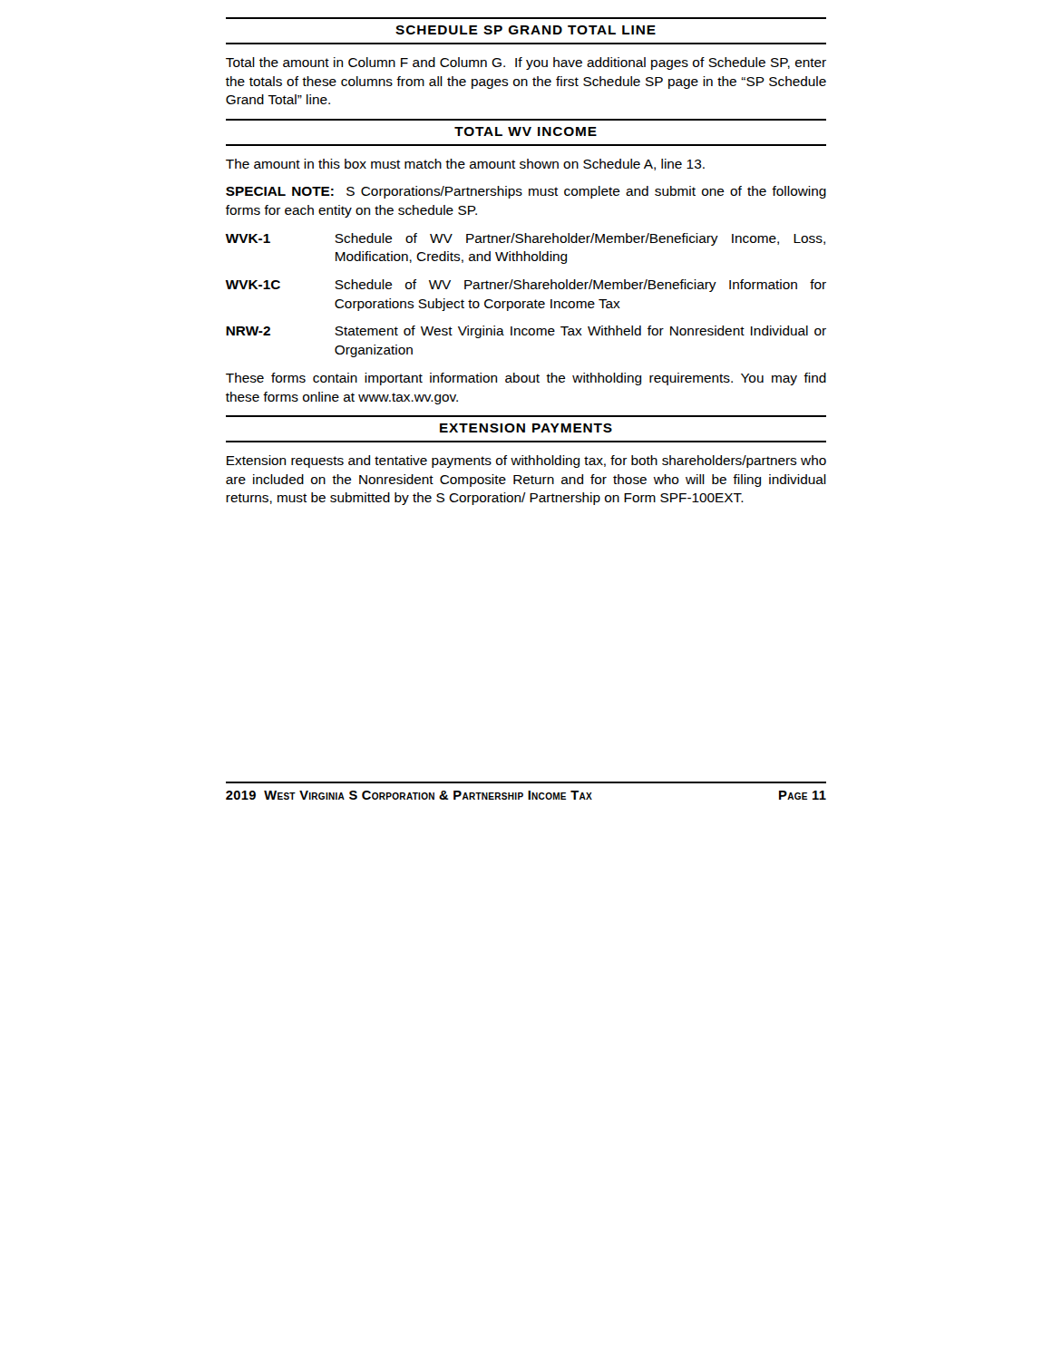Schedule SP Grand Total Line
Total the amount in Column F and Column G. If you have additional pages of Schedule SP, enter the totals of these columns from all the pages on the first Schedule SP page in the “SP Schedule Grand Total” line.
Total WV Income
The amount in this box must match the amount shown on Schedule A, line 13.
SPECIAL NOTE: S Corporations/Partnerships must complete and submit one of the following forms for each entity on the schedule SP.
WVK-1
Schedule of WV Partner/Shareholder/Member/Beneficiary Income, Loss, Modification, Credits, and Withholding
WVK-1C
Schedule of WV Partner/Shareholder/Member/Beneficiary Information for Corporations Subject to Corporate Income Tax
NRW-2
Statement of West Virginia Income Tax Withheld for Nonresident Individual or Organization
These forms contain important information about the withholding requirements. You may find these forms online at www.tax.wv.gov.
Extension Payments
Extension requests and tentative payments of withholding tax, for both shareholders/partners who are included on the Nonresident Composite Return and for those who will be filing individual returns, must be submitted by the S Corporation/ Partnership on Form SPF-100EXT.
2019 West Virginia S Corporation & Partnership Income Tax
Page 11